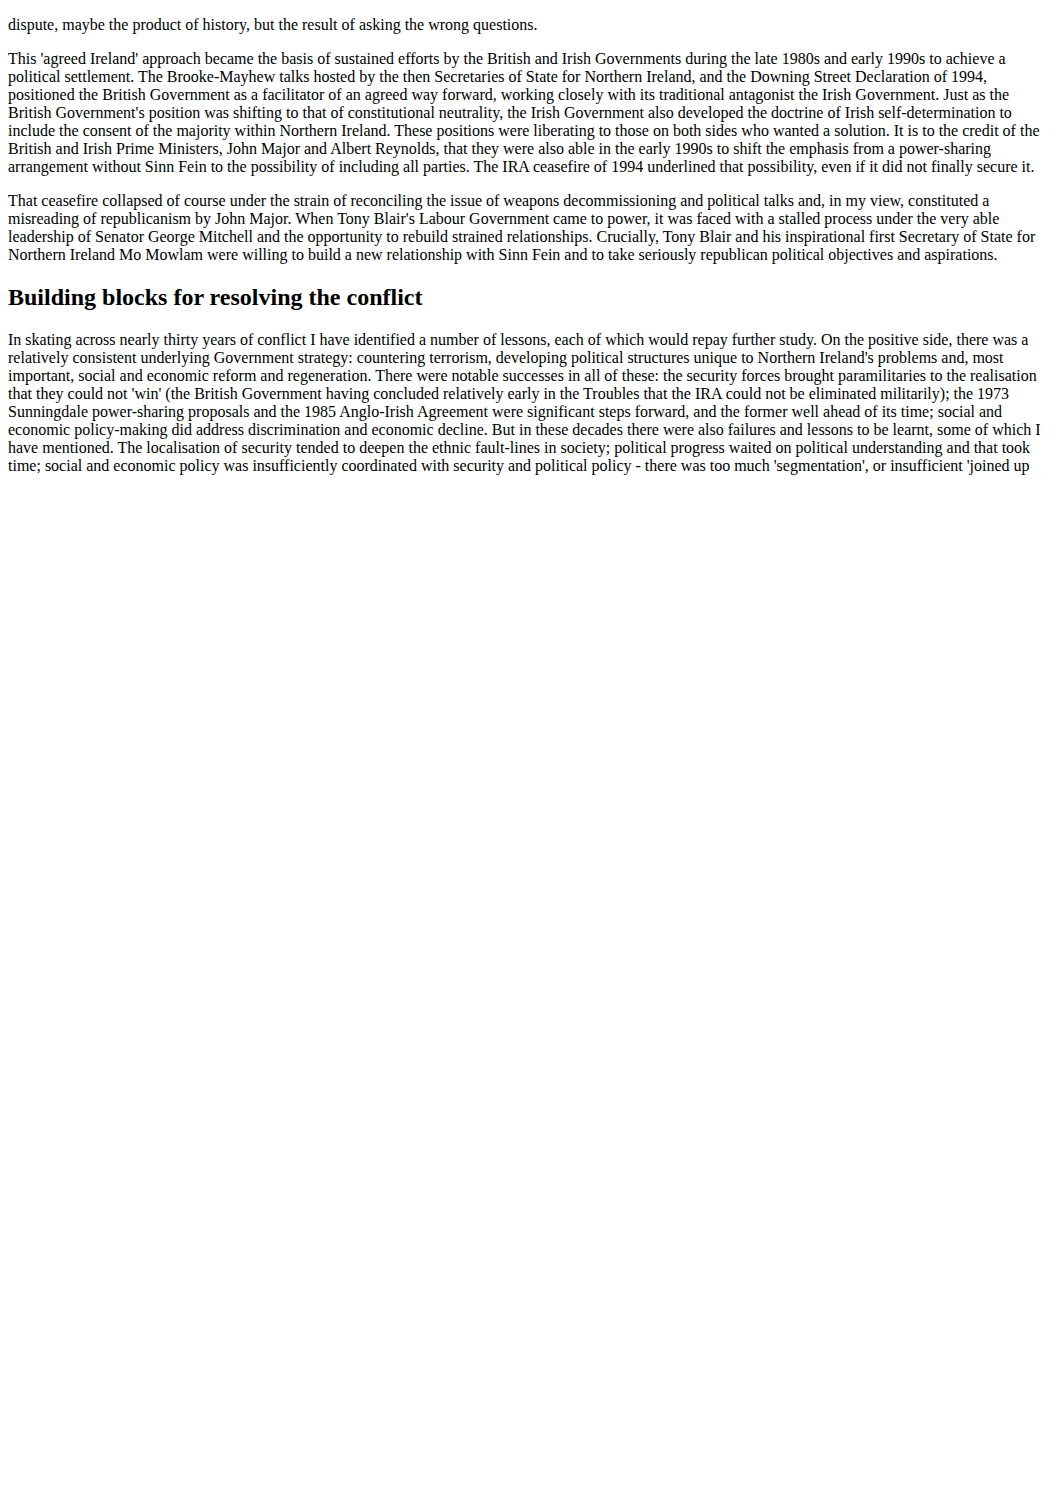dispute, maybe the product of history, but the result of asking the wrong questions.
This 'agreed Ireland' approach became the basis of sustained efforts by the British and Irish Governments during the late 1980s and early 1990s to achieve a political settlement. The Brooke-Mayhew talks hosted by the then Secretaries of State for Northern Ireland, and the Downing Street Declaration of 1994, positioned the British Government as a facilitator of an agreed way forward, working closely with its traditional antagonist the Irish Government. Just as the British Government's position was shifting to that of constitutional neutrality, the Irish Government also developed the doctrine of Irish self-determination to include the consent of the majority within Northern Ireland. These positions were liberating to those on both sides who wanted a solution. It is to the credit of the British and Irish Prime Ministers, John Major and Albert Reynolds, that they were also able in the early 1990s to shift the emphasis from a power-sharing arrangement without Sinn Fein to the possibility of including all parties. The IRA ceasefire of 1994 underlined that possibility, even if it did not finally secure it.
That ceasefire collapsed of course under the strain of reconciling the issue of weapons decommissioning and political talks and, in my view, constituted a misreading of republicanism by John Major. When Tony Blair's Labour Government came to power, it was faced with a stalled process under the very able leadership of Senator George Mitchell and the opportunity to rebuild strained relationships. Crucially, Tony Blair and his inspirational first Secretary of State for Northern Ireland Mo Mowlam were willing to build a new relationship with Sinn Fein and to take seriously republican political objectives and aspirations.
Building blocks for resolving the conflict
In skating across nearly thirty years of conflict I have identified a number of lessons, each of which would repay further study. On the positive side, there was a relatively consistent underlying Government strategy: countering terrorism, developing political structures unique to Northern Ireland's problems and, most important, social and economic reform and regeneration. There were notable successes in all of these: the security forces brought paramilitaries to the realisation that they could not 'win' (the British Government having concluded relatively early in the Troubles that the IRA could not be eliminated militarily); the 1973 Sunningdale power-sharing proposals and the 1985 Anglo-Irish Agreement were significant steps forward, and the former well ahead of its time; social and economic policy-making did address discrimination and economic decline. But in these decades there were also failures and lessons to be learnt, some of which I have mentioned. The localisation of security tended to deepen the ethnic fault-lines in society; political progress waited on political understanding and that took time; social and economic policy was insufficiently coordinated with security and political policy - there was too much 'segmentation', or insufficient 'joined up